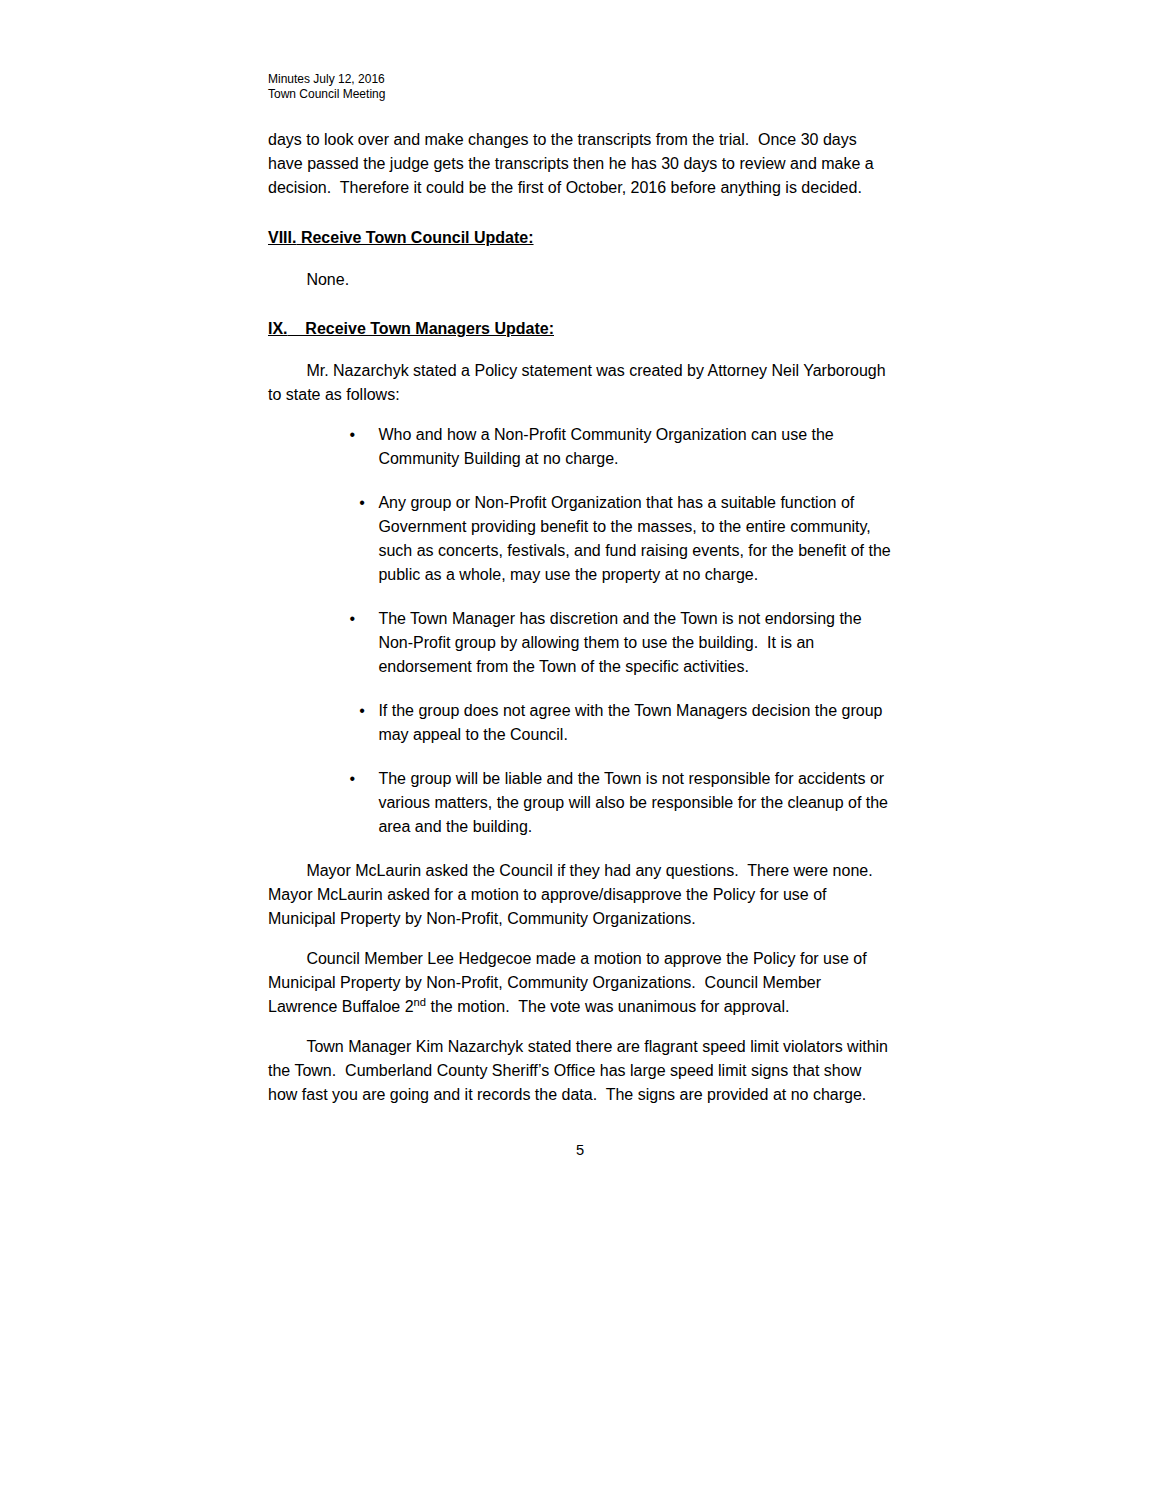Minutes July 12, 2016
Town Council Meeting
days to look over and make changes to the transcripts from the trial. Once 30 days have passed the judge gets the transcripts then he has 30 days to review and make a decision. Therefore it could be the first of October, 2016 before anything is decided.
VIII. Receive Town Council Update:
None.
IX. Receive Town Managers Update:
Mr. Nazarchyk stated a Policy statement was created by Attorney Neil Yarborough to state as follows:
Who and how a Non-Profit Community Organization can use the Community Building at no charge.
Any group or Non-Profit Organization that has a suitable function of Government providing benefit to the masses, to the entire community, such as concerts, festivals, and fund raising events, for the benefit of the public as a whole, may use the property at no charge.
The Town Manager has discretion and the Town is not endorsing the Non-Profit group by allowing them to use the building. It is an endorsement from the Town of the specific activities.
If the group does not agree with the Town Managers decision the group may appeal to the Council.
The group will be liable and the Town is not responsible for accidents or various matters, the group will also be responsible for the cleanup of the area and the building.
Mayor McLaurin asked the Council if they had any questions. There were none. Mayor McLaurin asked for a motion to approve/disapprove the Policy for use of Municipal Property by Non-Profit, Community Organizations.
Council Member Lee Hedgecoe made a motion to approve the Policy for use of Municipal Property by Non-Profit, Community Organizations. Council Member Lawrence Buffaloe 2nd the motion. The vote was unanimous for approval.
Town Manager Kim Nazarchyk stated there are flagrant speed limit violators within the Town. Cumberland County Sheriff’s Office has large speed limit signs that show how fast you are going and it records the data. The signs are provided at no charge.
5